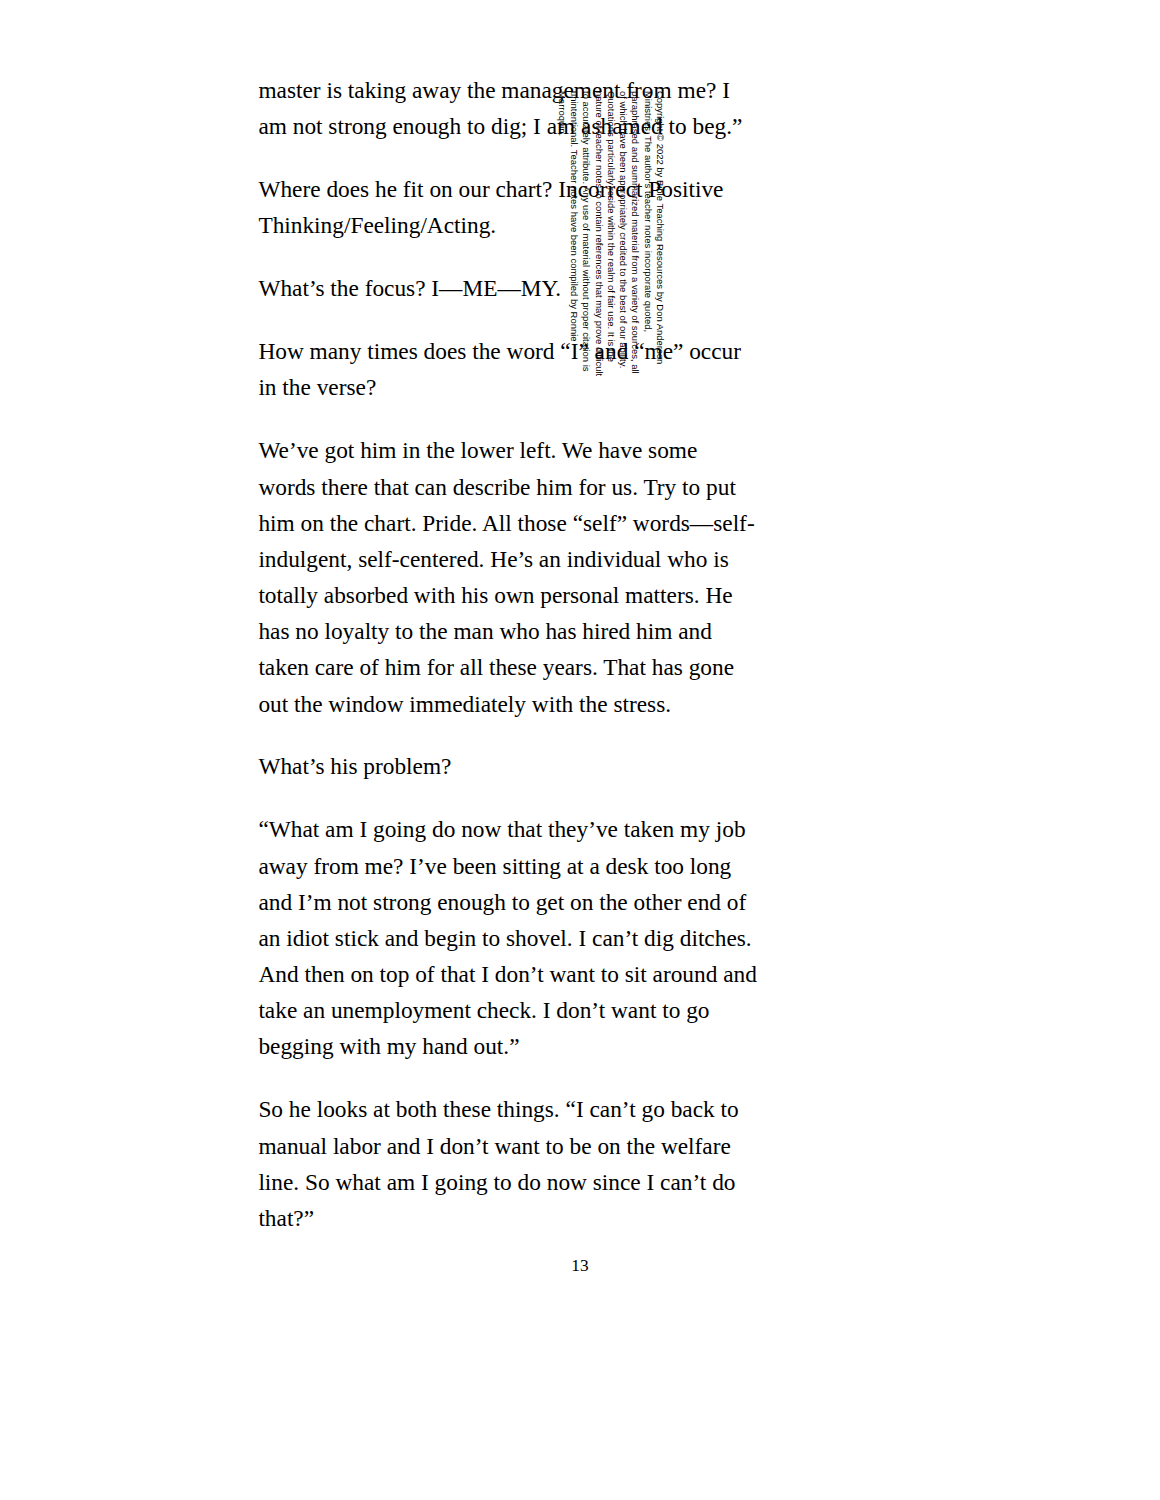Copyright © 2022 by Bible Teaching Resources by Don Anderson Ministries. The author's teacher notes incorporate quoted, paraphrased and summarized material from a variety of sources, all of which have been appropriately credited to the best of our ability. Quotations particularly reside within the realm of fair use. It is the nature of teacher notes to contain references that may prove difficult to accurately attribute. Any use of material without proper citation is unintentional. Teacher notes have been compiled by Ronnie Marroquin.
master is taking away the management from me? I am not strong enough to dig; I am ashamed to beg.”
Where does he fit on our chart? Incorrect Positive Thinking/Feeling/Acting.
What’s the focus? I—ME—MY.
How many times does the word “I” and “me” occur in the verse?
We’ve got him in the lower left. We have some words there that can describe him for us. Try to put him on the chart. Pride. All those “self” words—self-indulgent, self-centered. He’s an individual who is totally absorbed with his own personal matters. He has no loyalty to the man who has hired him and taken care of him for all these years. That has gone out the window immediately with the stress.
What’s his problem?
“What am I going do now that they’ve taken my job away from me? I’ve been sitting at a desk too long and I’m not strong enough to get on the other end of an idiot stick and begin to shovel. I can’t dig ditches. And then on top of that I don’t want to sit around and take an unemployment check. I don’t want to go begging with my hand out.”
So he looks at both these things. “I can’t go back to manual labor and I don’t want to be on the welfare line. So what am I going to do now since I can’t do that?”
13